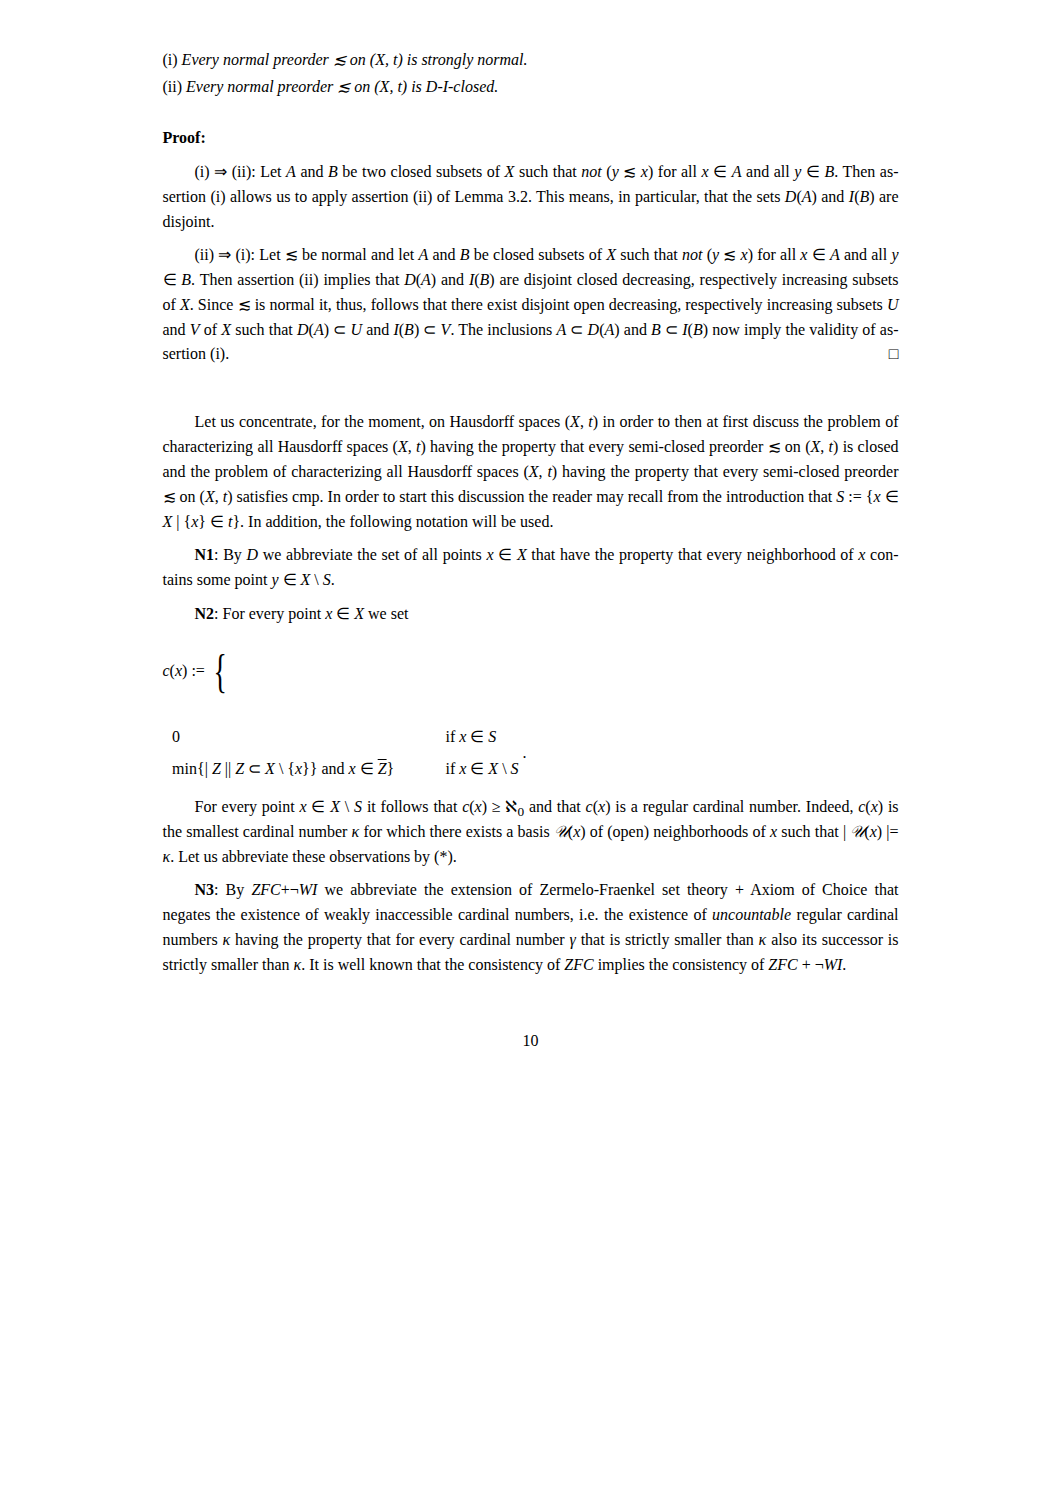(i) Every normal preorder ≲ on (X, t) is strongly normal.
(ii) Every normal preorder ≲ on (X, t) is D-I-closed.
Proof:
(i) ⇒ (ii): Let A and B be two closed subsets of X such that not (y ≲ x) for all x ∈ A and all y ∈ B. Then assertion (i) allows us to apply assertion (ii) of Lemma 3.2. This means, in particular, that the sets D(A) and I(B) are disjoint.
(ii) ⇒ (i): Let ≲ be normal and let A and B be closed subsets of X such that not (y ≲ x) for all x ∈ A and all y ∈ B. Then assertion (ii) implies that D(A) and I(B) are disjoint closed decreasing, respectively increasing subsets of X. Since ≲ is normal it, thus, follows that there exist disjoint open decreasing, respectively increasing subsets U and V of X such that D(A) ⊂ U and I(B) ⊂ V. The inclusions A ⊂ D(A) and B ⊂ I(B) now imply the validity of assertion (i).□
Let us concentrate, for the moment, on Hausdorff spaces (X, t) in order to then at first discuss the problem of characterizing all Hausdorff spaces (X, t) having the property that every semi-closed preorder ≲ on (X, t) is closed and the problem of characterizing all Hausdorff spaces (X, t) having the property that every semi-closed preorder ≲ on (X, t) satisfies cmp. In order to start this discussion the reader may recall from the introduction that S := {x ∈ X | {x} ∈ t}. In addition, the following notation will be used.
N1: By D we abbreviate the set of all points x ∈ X that have the property that every neighborhood of x contains some point y ∈ X \ S.
N2: For every point x ∈ X we set
c(x) := {
| 0 | if x ∈ S |
| min{/ Z // Z ⊂ X \ { x }} and x ∈ Z } | if x ∈ X \ S |
.
For every point x ∈ X \ S it follows that c(x) ≥ ℵ0 and that c(x) is a regular cardinal number. Indeed, c(x) is the smallest cardinal number κ for which there exists a basis 𝒰(x) of (open) neighborhoods of x such that | 𝒰(x) |= κ. Let us abbreviate these observations by (*).
N3: By ZFC+¬WI we abbreviate the extension of Zermelo-Fraenkel set theory + Axiom of Choice that negates the existence of weakly inaccessible cardinal numbers, i.e. the existence of uncountable regular cardinal numbers κ having the property that for every cardinal number γ that is strictly smaller than κ also its successor is strictly smaller than κ. It is well known that the consistency of ZFC implies the consistency of ZFC + ¬WI.
10